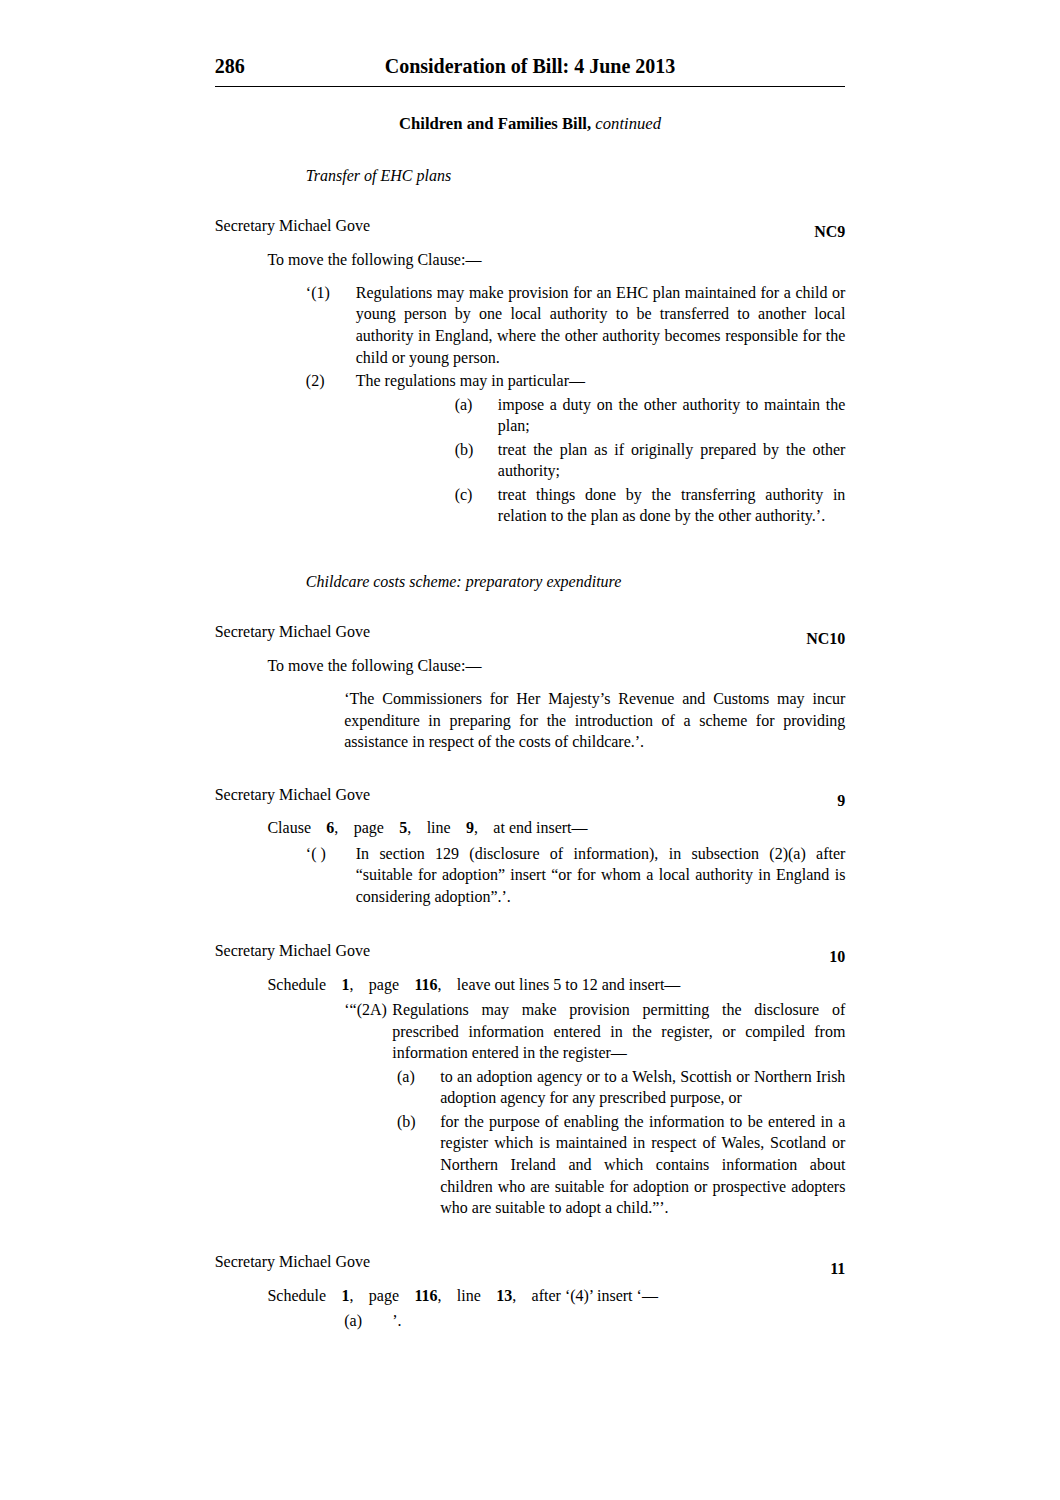286
Consideration of Bill: 4 June 2013
Children and Families Bill, continued
Transfer of EHC plans
Secretary Michael Gove
NC9
To move the following Clause:—
‘(1)
Regulations may make provision for an EHC plan maintained for a child or young person by one local authority to be transferred to another local authority in England, where the other authority becomes responsible for the child or young person.
(2)
The regulations may in particular—
(a)
impose a duty on the other authority to maintain the plan;
(b)
treat the plan as if originally prepared by the other authority;
(c)
treat things done by the transferring authority in relation to the plan as done by the other authority.’.
Childcare costs scheme: preparatory expenditure
Secretary Michael Gove
NC10
To move the following Clause:—
‘The Commissioners for Her Majesty’s Revenue and Customs may incur expenditure in preparing for the introduction of a scheme for providing assistance in respect of the costs of childcare.’.
Secretary Michael Gove
9
Clause 6, page 5, line 9, at end insert—
‘( )
In section 129 (disclosure of information), in subsection (2)(a) after “suitable for adoption” insert “or for whom a local authority in England is considering adoption”.’.
Secretary Michael Gove
10
Schedule 1, page 116, leave out lines 5 to 12 and insert—
‘“(2A)
Regulations may make provision permitting the disclosure of prescribed information entered in the register, or compiled from information entered in the register—
(a)
to an adoption agency or to a Welsh, Scottish or Northern Irish adoption agency for any prescribed purpose, or
(b)
for the purpose of enabling the information to be entered in a register which is maintained in respect of Wales, Scotland or Northern Ireland and which contains information about children who are suitable for adoption or prospective adopters who are suitable to adopt a child.”’.
Secretary Michael Gove
11
Schedule 1, page 116, line 13, after ‘(4)’ insert ‘—
(a)
’.